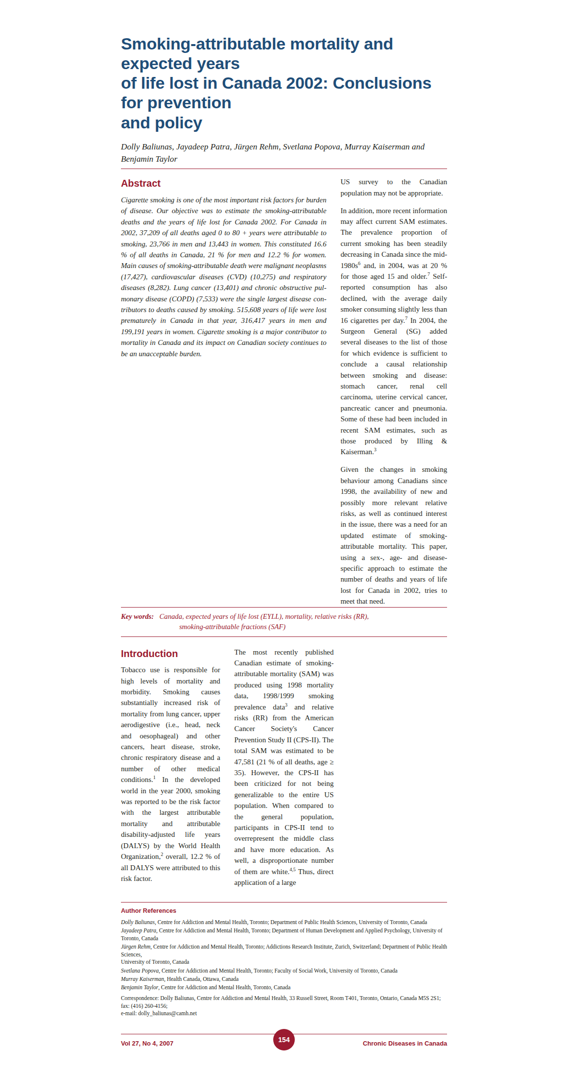Smoking-attributable mortality and expected years
of life lost in Canada 2002: Conclusions for prevention
and policy
Dolly Baliunas, Jayadeep Patra, Jürgen Rehm, Svetlana Popova, Murray Kaiserman and Benjamin Taylor
Abstract
Cigarette smoking is one of the most important risk factors for burden of disease. Our objective was to estimate the smoking-attributable deaths and the years of life lost for Canada 2002. For Canada in 2002, 37,209 of all deaths aged 0 to 80 + years were attributable to smoking, 23,766 in men and 13,443 in women. This constituted 16.6 % of all deaths in Canada, 21 % for men and 12.2 % for women. Main causes of smoking-attributable death were malignant neoplasms (17,427), cardiovascular diseases (CVD) (10,275) and respiratory diseases (8,282). Lung cancer (13,401) and chronic obstructive pulmonary disease (COPD) (7,533) were the single largest disease contributors to deaths caused by smoking. 515,608 years of life were lost prematurely in Canada in that year, 316,417 years in men and 199,191 years in women. Cigarette smoking is a major contributor to mortality in Canada and its impact on Canadian society continues to be an unacceptable burden.
US survey to the Canadian population may not be appropriate.
In addition, more recent information may affect current SAM estimates. The prevalence proportion of current smoking has been steadily decreasing in Canada since the mid-1980s6 and, in 2004, was at 20 % for those aged 15 and older.7 Self-reported consumption has also declined, with the average daily smoker consuming slightly less than 16 cigarettes per day.7 In 2004, the Surgeon General (SG) added several diseases to the list of those for which evidence is sufficient to conclude a causal relationship between smoking and disease: stomach cancer, renal cell carcinoma, uterine cervical cancer, pancreatic cancer and pneumonia. Some of these had been included in recent SAM estimates, such as those produced by Illing & Kaiserman.3
Given the changes in smoking behaviour among Canadians since 1998, the availability of new and possibly more relevant relative risks, as well as continued interest in the issue, there was a need for an updated estimate of smoking-attributable mortality. This paper, using a sex-, age- and disease-specific approach to estimate the number of deaths and years of life lost for Canada in 2002, tries to meet that need.
Key words: Canada, expected years of life lost (EYLL), mortality, relative risks (RR),smoking-attributable fractions (SAF)
Introduction
Tobacco use is responsible for high levels of mortality and morbidity. Smoking causes substantially increased risk of mortality from lung cancer, upper aerodigestive (i.e., head, neck and oesophageal) and other cancers, heart disease, stroke, chronic respiratory disease and a number of other medical conditions.1 In the developed world in the year 2000, smoking was reported to be the risk factor with the largest attributable mortality and attributable disability-adjusted life years (DALYS) by the World Health Organization,2 overall, 12.2 % of all DALYS were attributed to this risk factor.
The most recently published Canadian estimate of smoking-attributable mortality (SAM) was produced using 1998 mortality data, 1998/1999 smoking prevalence data3 and relative risks (RR) from the American Cancer Society's Cancer Prevention Study II (CPS-II). The total SAM was estimated to be 47,581 (21 % of all deaths, age ≥ 35). However, the CPS-II has been criticized for not being generalizable to the entire US population. When compared to the general population, participants in CPS-II tend to overrepresent the middle class and have more education. As well, a disproportionate number of them are white.4,5 Thus, direct application of a large
Author References
Dolly Baliunas, Centre for Addiction and Mental Health, Toronto; Department of Public Health Sciences, University of Toronto, Canada
Jayadeep Patra, Centre for Addiction and Mental Health, Toronto; Department of Human Development and Applied Psychology, University of Toronto, Canada
Jürgen Rehm, Centre for Addiction and Mental Health, Toronto; Addictions Research Institute, Zurich, Switzerland; Department of Public Health Sciences,
University of Toronto, Canada
Svetlana Popova, Centre for Addiction and Mental Health, Toronto; Faculty of Social Work, University of Toronto, Canada
Murray Kaiserman, Health Canada, Ottawa, Canada
Benjamin Taylor, Centre for Addiction and Mental Health, Toronto, Canada
Correspondence: Dolly Baliunas, Centre for Addiction and Mental Health, 33 Russell Street, Room T401, Toronto, Ontario, Canada M5S 2S1; fax: (416) 260-4156;
e-mail: dolly_baliunas@camh.net
Vol 27, No 4, 2007
154
Chronic Diseases in Canada